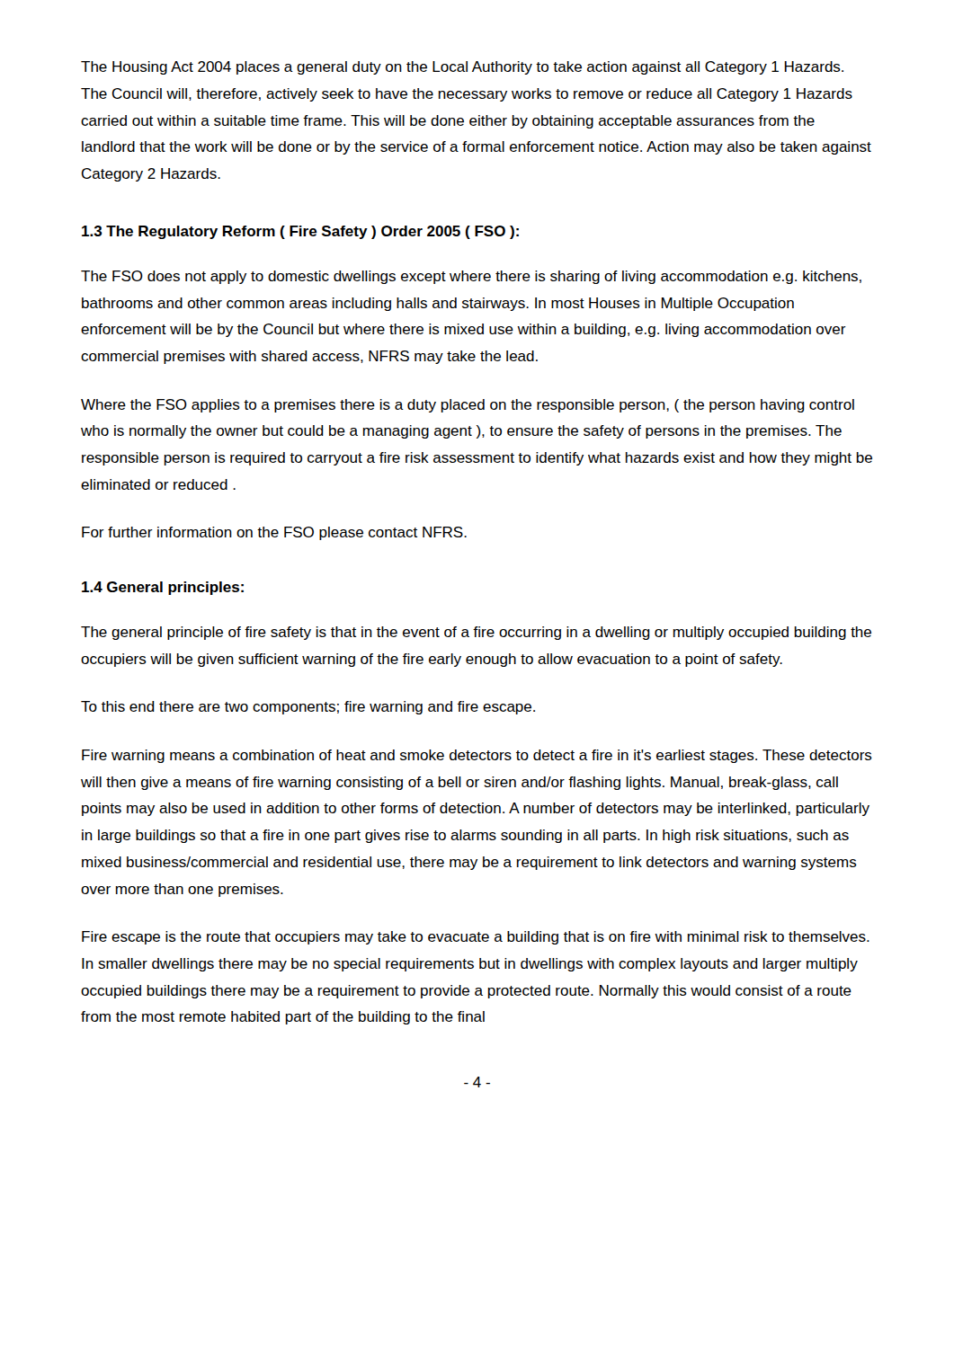The Housing Act 2004 places a general duty on the Local Authority to take action against all Category 1 Hazards. The Council will, therefore, actively seek to have the necessary works to remove or reduce all Category 1 Hazards carried out within a suitable time frame. This will be done either by obtaining acceptable assurances from the landlord that the work will be done or by the service of a formal enforcement notice. Action may also be taken against Category 2 Hazards.
1.3 The Regulatory Reform ( Fire Safety ) Order 2005 ( FSO ):
The FSO does not apply to domestic dwellings except where there is sharing of living accommodation e.g. kitchens, bathrooms and other common areas including halls and stairways. In most Houses in Multiple Occupation enforcement will be by the Council but where there is mixed use within a building, e.g. living accommodation over commercial premises with shared access, NFRS may take the lead.
Where the FSO applies to a premises there is a duty placed on the responsible person, ( the person having control who is normally the owner but could be a managing agent ), to ensure the safety of persons in the premises. The responsible person is required to carryout a fire risk assessment to identify what hazards exist and how they might be eliminated or reduced .
For further information on the FSO please contact NFRS.
1.4 General principles:
The general principle of fire safety is that in the event of a fire occurring in a dwelling or multiply occupied building the occupiers will be given sufficient warning of the fire early enough to allow evacuation to a point of safety.
To this end there are two components; fire warning and fire escape.
Fire warning means a combination of heat and smoke detectors to detect a fire in it's earliest stages. These detectors will then give a means of fire warning consisting of a bell or siren and/or flashing lights. Manual, break-glass, call points may also be used in addition to other forms of detection. A number of detectors may be interlinked, particularly in large buildings so that a fire in one part gives rise to alarms sounding in all parts. In high risk situations, such as mixed business/commercial and residential use, there may be a requirement to link detectors and warning systems over more than one premises.
Fire escape is the route that occupiers may take to evacuate a building that is on fire with minimal risk to themselves. In smaller dwellings there may be no special requirements but in dwellings with complex layouts and larger multiply occupied buildings there may be a requirement to provide a protected route. Normally this would consist of a route from the most remote habited part of the building to the final
- 4 -